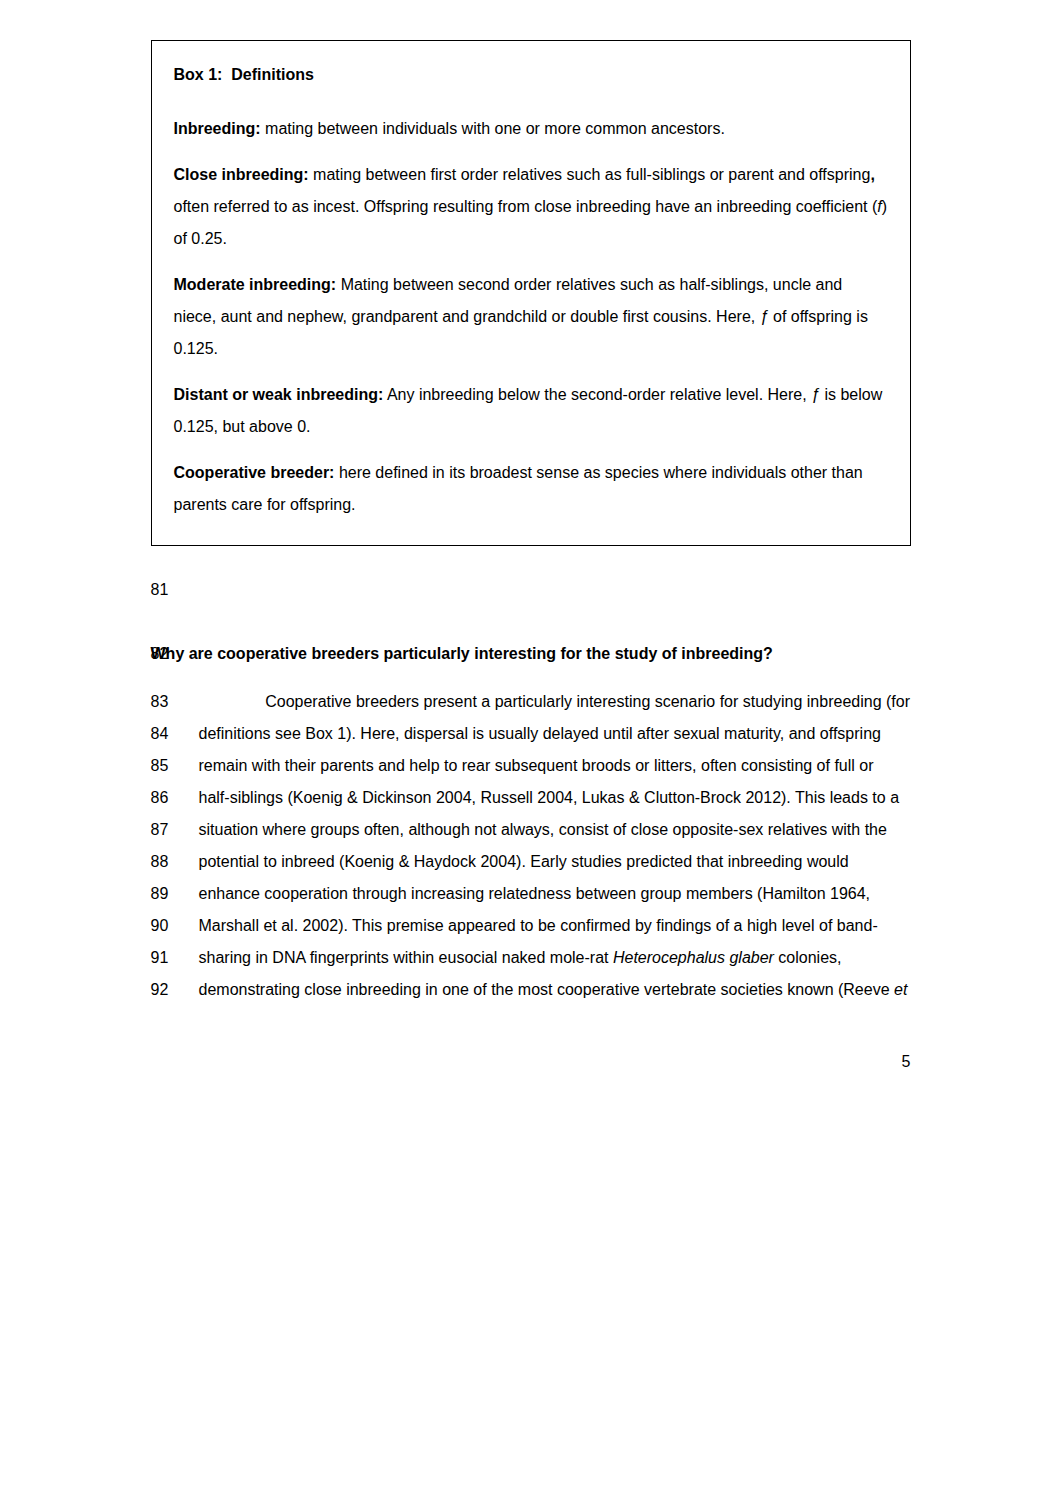Box 1: Definitions
Inbreeding: mating between individuals with one or more common ancestors.
Close inbreeding: mating between first order relatives such as full-siblings or parent and offspring, often referred to as incest. Offspring resulting from close inbreeding have an inbreeding coefficient (f) of 0.25.
Moderate inbreeding: Mating between second order relatives such as half-siblings, uncle and niece, aunt and nephew, grandparent and grandchild or double first cousins. Here, ƒ of offspring is 0.125.
Distant or weak inbreeding: Any inbreeding below the second-order relative level. Here, ƒ is below 0.125, but above 0.
Cooperative breeder: here defined in its broadest sense as species where individuals other than parents care for offspring.
81
82
Why are cooperative breeders particularly interesting for the study of inbreeding?
83 Cooperative breeders present a particularly interesting scenario for studying inbreeding (for
84definitions see Box 1). Here, dispersal is usually delayed until after sexual maturity, and offspring
85remain with their parents and help to rear subsequent broods or litters, often consisting of full or
86half-siblings (Koenig & Dickinson 2004, Russell 2004, Lukas & Clutton-Brock 2012). This leads to a
87situation where groups often, although not always, consist of close opposite-sex relatives with the
88potential to inbreed (Koenig & Haydock 2004). Early studies predicted that inbreeding would
89enhance cooperation through increasing relatedness between group members (Hamilton 1964,
90 Marshall et al. 2002). This premise appeared to be confirmed by findings of a high level of band-
91sharing in DNA fingerprints within eusocial naked mole-rat Heterocephalus glaber colonies,
92demonstrating close inbreeding in one of the most cooperative vertebrate societies known (Reeve et
5